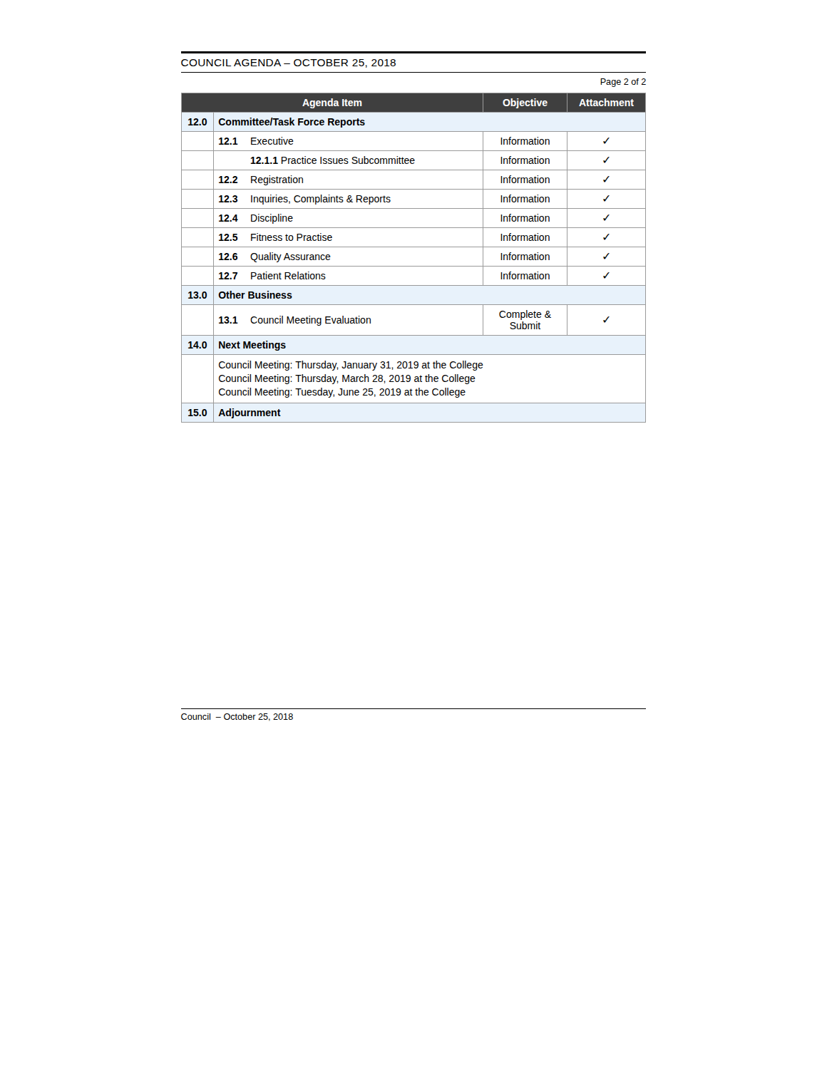COUNCIL AGENDA – OCTOBER 25, 2018
Page 2 of 2
| Agenda Item | Objective | Attachment |
| --- | --- | --- |
| 12.0 | Committee/Task Force Reports |
| | 12.1 Executive | Information | ✓ |
| | 12.1.1 Practice Issues Subcommittee | Information | ✓ |
| | 12.2 Registration | Information | ✓ |
| | 12.3 Inquiries, Complaints & Reports | Information | ✓ |
| | 12.4 Discipline | Information | ✓ |
| | 12.5 Fitness to Practise | Information | ✓ |
| | 12.6 Quality Assurance | Information | ✓ |
| | 12.7 Patient Relations | Information | ✓ |
| 13.0 | Other Business |
| | 13.1 Council Meeting Evaluation | Complete & Submit | ✓ |
| 14.0 | Next Meetings |
| | Council Meeting: Thursday, January 31, 2019 at the College Council Meeting: Thursday, March 28, 2019 at the College Council Meeting: Tuesday, June 25, 2019 at the College |
| 15.0 | Adjournment |
Council – October 25, 2018